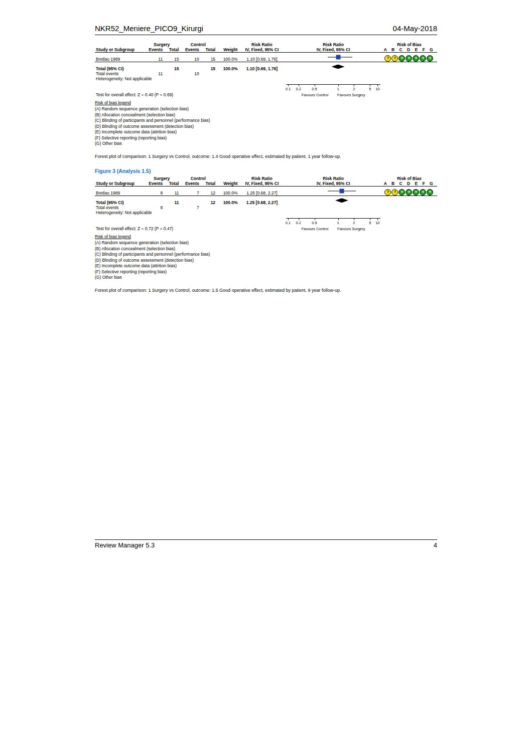NKR52_Meniere_PICO9_Kirurgi
04-May-2018
| | Surgery | Control | | Risk Ratio | Risk Ratio | Risk of Bias |
| --- | --- | --- | --- | --- | --- | --- |
| Study or Subgroup | Events | Total | Events | Total | Weight | IV, Fixed, 95% CI | IV, Fixed, 95% CI | A B C D E F G |
| Bretlau 1989 | 11 | 15 | 10 | 15 | 100.0% | 1.10 [0.69, 1.76] | | |
| Total (95% CI) | | 15 | | 15 | 100.0% | 1.10 [0.69, 1.76] | | |
| Total events | 11 | | 10 | | | | | |
| Heterogeneity: Not applicable | | | |
| Test for overall effect: Z = 0.40 (P = 0.69) | | 0.1 0.2 0.5 1 2 5 10 Favours Control Favours Surgery | |
Risk of bias legend
(A) Random sequence generation (selection bias)
(B) Allocation concealment (selection bias)
(C) Blinding of participants and personnel (performance bias)
(D) Blinding of outcome assessment (detection bias)
(E) Incomplete outcome data (attrition bias)
(F) Selective reporting (reporting bias)
(G) Other bias
Forest plot of comparison: 1 Surgery vs Control, outcome: 1.4 Good operative effect, estimated by patient. 1 year follow-up.
Figure 3 (Analysis 1.5)
| | Surgery | Control | | Risk Ratio | Risk Ratio | Risk of Bias |
| --- | --- | --- | --- | --- | --- | --- |
| Study or Subgroup | Events | Total | Events | Total | Weight | IV, Fixed, 95% CI | IV, Fixed, 95% CI | A B C D E F G |
| Bretlau 1989 | 8 | 11 | 7 | 12 | 100.0% | 1.25 [0.68, 2.27] | | |
| Total (95% CI) | | 11 | | 12 | 100.0% | 1.25 [0.68, 2.27] | | |
| Total events | 8 | | 7 | | | | | |
| Heterogeneity: Not applicable | | | |
| Test for overall effect: Z = 0.72 (P = 0.47) | | 0.1 0.2 0.5 1 2 5 10 Favours Control Favours Surgery | |
Risk of bias legend
(A) Random sequence generation (selection bias)
(B) Allocation concealment (selection bias)
(C) Blinding of participants and personnel (performance bias)
(D) Blinding of outcome assessment (detection bias)
(E) Incomplete outcome data (attrition bias)
(F) Selective reporting (reporting bias)
(G) Other bias
Forest plot of comparison: 1 Surgery vs Control, outcome: 1.5 Good operative effect, estimated by patient. 9 year follow-up.
Review Manager 5.3
4